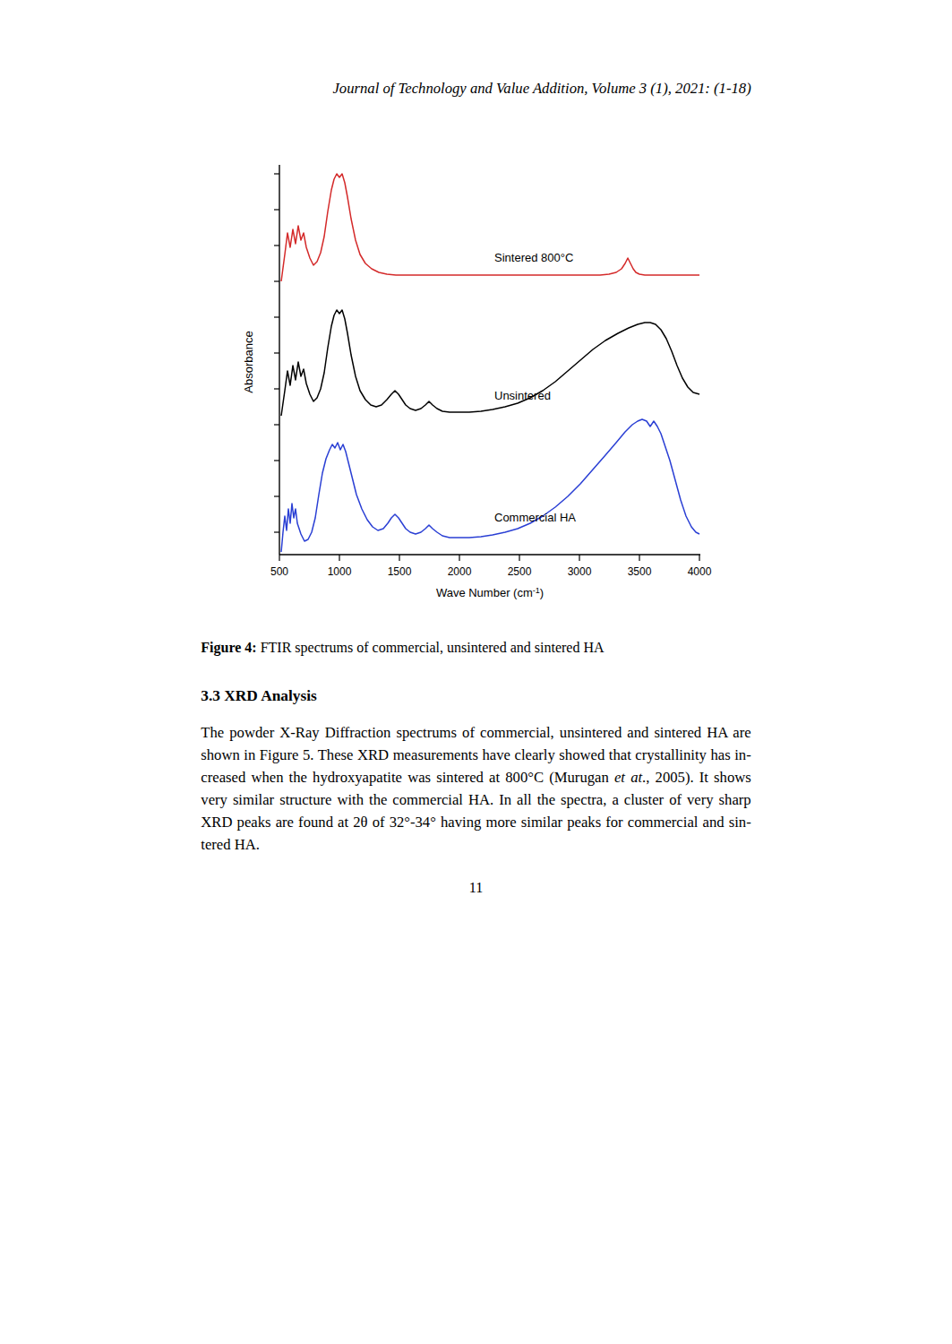Journal of Technology and Value Addition, Volume 3 (1), 2021: (1-18)
FTIR spectrums of commercial, unsintered and sintered HA Three stacked FTIR absorbance traces. Top trace in red labelled Sintered 800 degrees C, middle trace in black labelled Unsintered, bottom trace in blue labelled Commercial HA. X axis is wave number in reciprocal centimetres from 500 to 4000, Y axis is absorbance. Absorbance 500 1000 1500 2000 2500 3000 3500 4000 Wave Number (cm-1) Sintered 800°C Unsintered Commercial HA
Figure 4: FTIR spectrums of commercial, unsintered and sintered HA
3.3 XRD Analysis
The powder X-Ray Diffraction spectrums of commercial, unsintered and sintered HA are shown in Figure 5. These XRD measurements have clearly showed that crystallinity has increased when the hydroxyapatite was sintered at 800°C (Murugan et at., 2005). It shows very similar structure with the commercial HA. In all the spectra, a cluster of very sharp XRD peaks are found at 2θ of 32°-34° having more similar peaks for commercial and sintered HA.
11